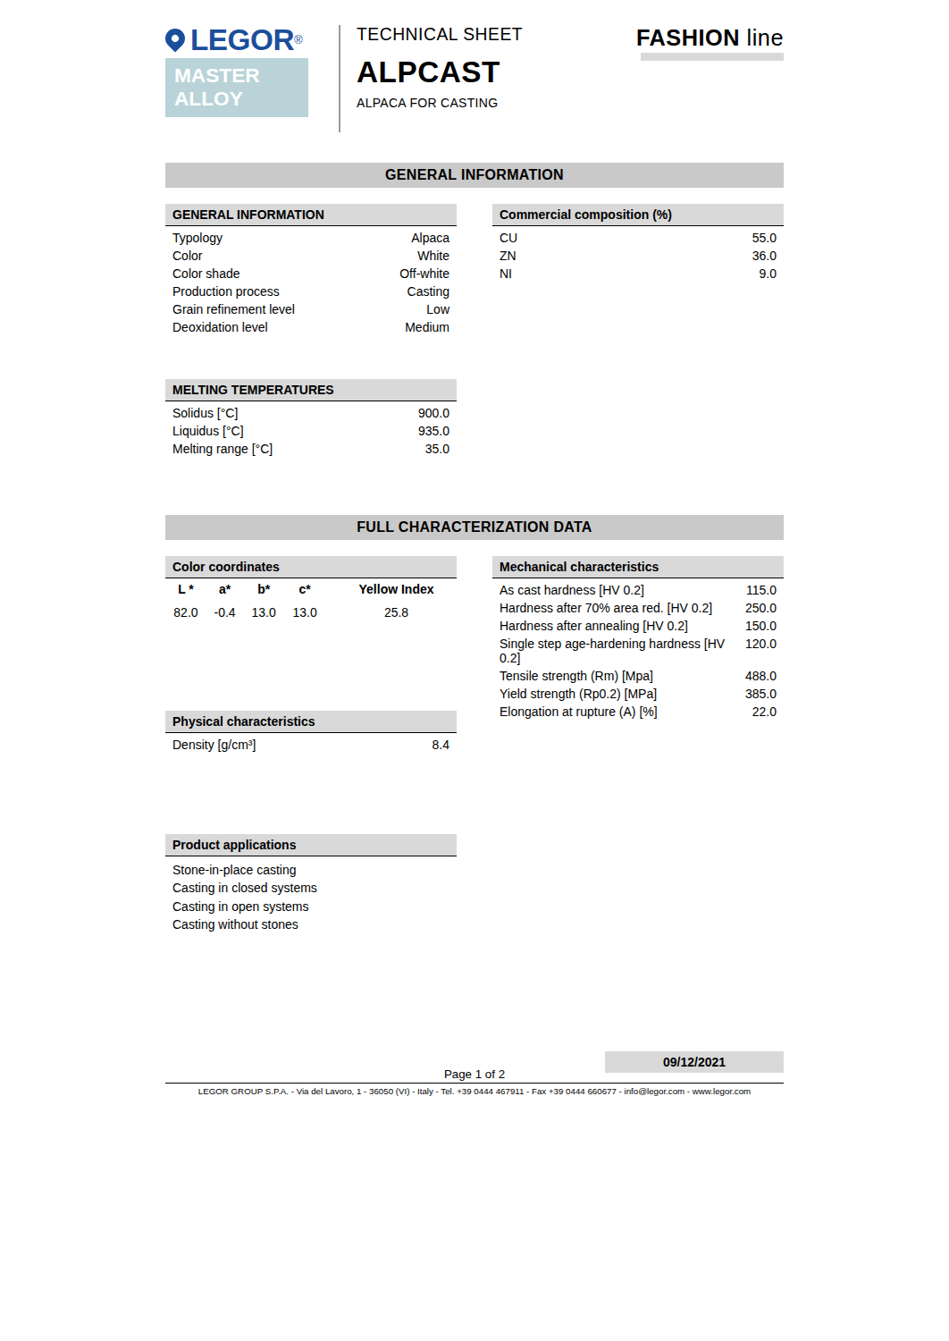FASHION line
LEGOR®
MASTER
ALLOY
TECHNICAL SHEET
ALPCAST
ALPACA FOR CASTING
GENERAL INFORMATION
GENERAL INFORMATION
| Typology | Alpaca |
| Color | White |
| Color shade | Off-white |
| Production process | Casting |
| Grain refinement level | Low |
| Deoxidation level | Medium |
MELTING TEMPERATURES
| Solidus [°C] | 900.0 |
| Liquidus [°C] | 935.0 |
| Melting range [°C] | 35.0 |
Commercial composition (%)
| CU | 55.0 |
| ZN | 36.0 |
| NI | 9.0 |
FULL CHARACTERIZATION DATA
Color coordinates
| L * | a* | b* | c* | Yellow Index |
| --- | --- | --- | --- | --- |
| 82.0 | -0.4 | 13.0 | 13.0 | 25.8 |
Physical characteristics
| Density [g/cm³] | 8.4 |
Product applications
Stone-in-place casting
Casting in closed systems
Casting in open systems
Casting without stones
Mechanical characteristics
| As cast hardness [HV 0.2] | 115.0 |
| Hardness after 70% area red. [HV 0.2] | 250.0 |
| Hardness after annealing [HV 0.2] | 150.0 |
| Single step age-hardening hardness [HV 0.2] | 120.0 |
| Tensile strength (Rm) [Mpa] | 488.0 |
| Yield strength (Rp0.2) [MPa] | 385.0 |
| Elongation at rupture (A) [%] | 22.0 |
09/12/2021
Page 1 of 2
LEGOR GROUP S.P.A. - Via del Lavoro, 1 - 36050 (VI) - Italy - Tel. +39 0444 467911 - Fax +39 0444 660677 - info@legor.com - www.legor.com